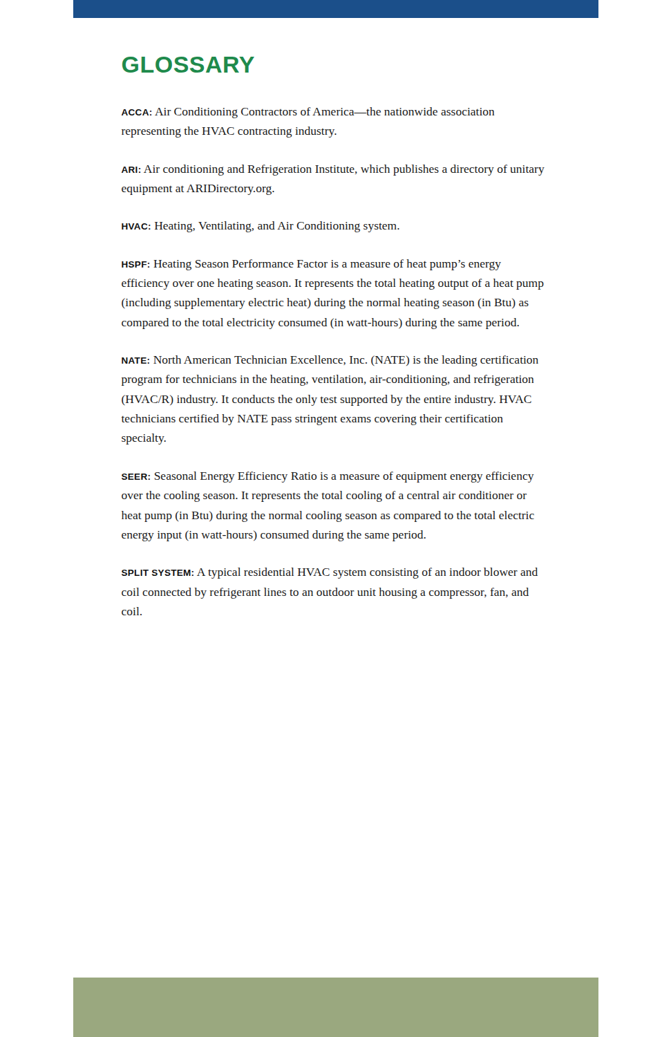GLOSSARY
ACCA: Air Conditioning Contractors of America—the nationwide association representing the HVAC contracting industry.
ARI: Air conditioning and Refrigeration Institute, which publishes a directory of unitary equipment at ARIDirectory.org.
HVAC: Heating, Ventilating, and Air Conditioning system.
HSPF: Heating Season Performance Factor is a measure of heat pump’s energy efficiency over one heating season. It represents the total heating output of a heat pump (including supplementary electric heat) during the normal heating season (in Btu) as compared to the total electricity consumed (in watt-hours) during the same period.
NATE: North American Technician Excellence, Inc. (NATE) is the leading certification program for technicians in the heating, ventilation, air-conditioning, and refrigeration (HVAC/R) industry. It conducts the only test supported by the entire industry. HVAC technicians certified by NATE pass stringent exams covering their certification specialty.
SEER: Seasonal Energy Efficiency Ratio is a measure of equipment energy efficiency over the cooling season. It represents the total cooling of a central air conditioner or heat pump (in Btu) during the normal cooling season as compared to the total electric energy input (in watt-hours) consumed during the same period.
SPLIT SYSTEM: A typical residential HVAC system consisting of an indoor blower and coil connected by refrigerant lines to an outdoor unit housing a compressor, fan, and coil.